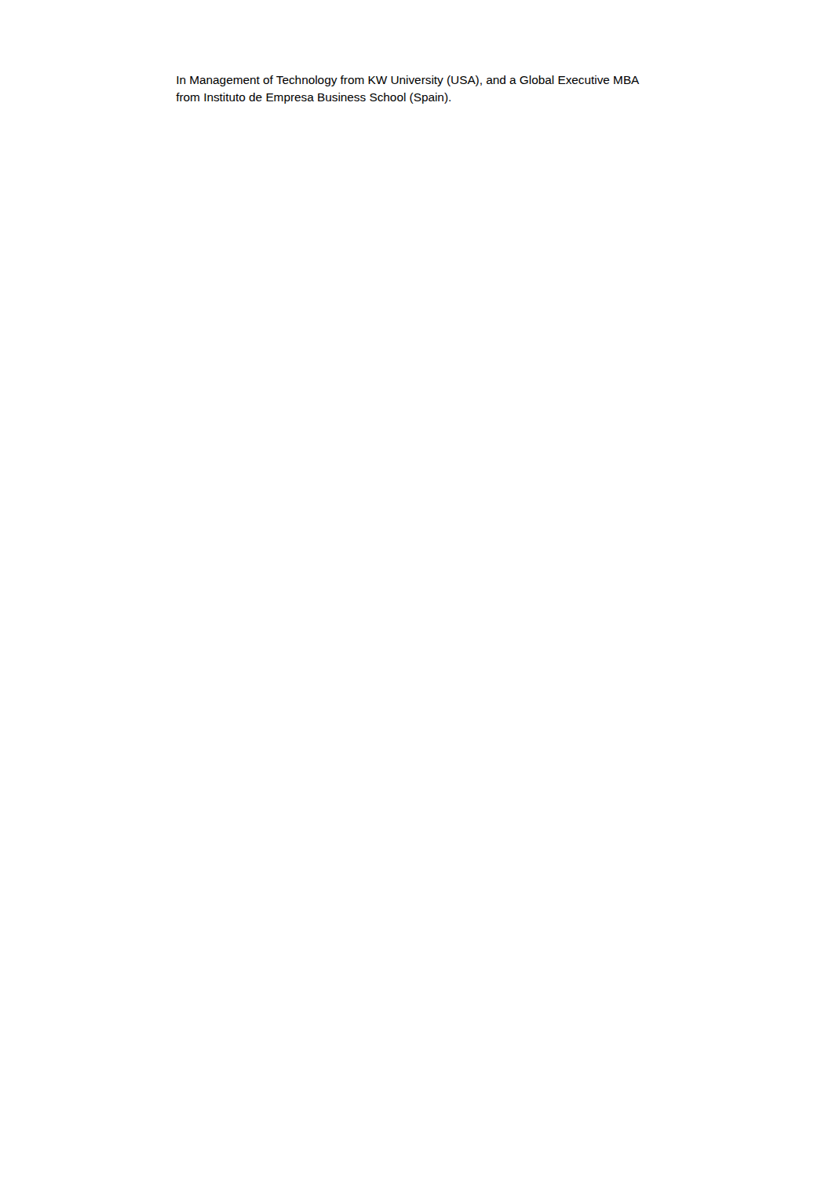In Management of Technology from KW University (USA), and a Global Executive MBA from Instituto de Empresa Business School (Spain).